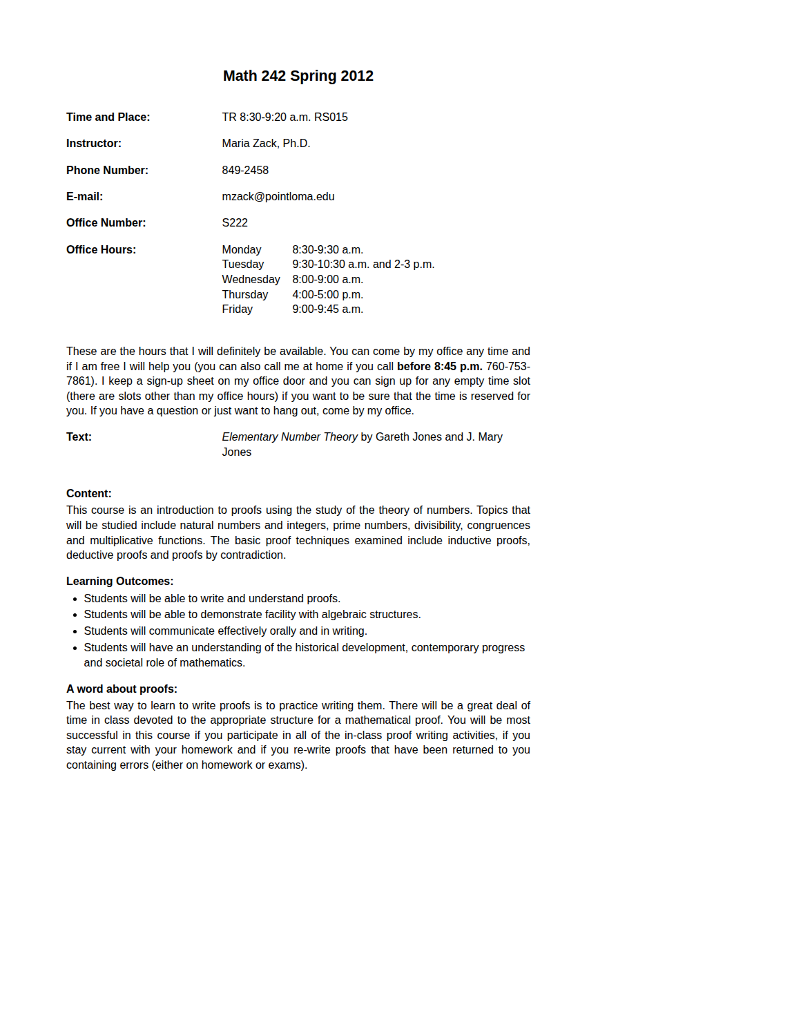Math 242 Spring 2012
| Time and Place: | TR 8:30-9:20 a.m. RS015 |
| Instructor: | Maria Zack, Ph.D. |
| Phone Number: | 849-2458 |
| E-mail : | mzack@pointloma.edu |
| Office Number: | S222 |
| Office Hours: | / Monday / 8:30-9:30 a.m. / / Tuesday / 9:30-10:30 a.m. and 2-3 p.m. / / Wednesday / 8:00-9:00 a.m. / / Thursday / 4:00-5:00 p.m. / / Friday / 9:00-9:45 a.m. / |
These are the hours that I will definitely be available. You can come by my office any time and if I am free I will help you (you can also call me at home if you call before 8:45 p.m. 760-753-7861). I keep a sign-up sheet on my office door and you can sign up for any empty time slot (there are slots other than my office hours) if you want to be sure that the time is reserved for you. If you have a question or just want to hang out, come by my office.
| Text: | Elementary Number Theory by Gareth Jones and J. Mary Jones |
Content:
This course is an introduction to proofs using the study of the theory of numbers. Topics that will be studied include natural numbers and integers, prime numbers, divisibility, congruences and multiplicative functions. The basic proof techniques examined include inductive proofs, deductive proofs and proofs by contradiction.
Learning Outcomes:
Students will be able to write and understand proofs.
Students will be able to demonstrate facility with algebraic structures.
Students will communicate effectively orally and in writing.
Students will have an understanding of the historical development, contemporary progress and societal role of mathematics.
A word about proofs:
The best way to learn to write proofs is to practice writing them. There will be a great deal of time in class devoted to the appropriate structure for a mathematical proof. You will be most successful in this course if you participate in all of the in-class proof writing activities, if you stay current with your homework and if you re-write proofs that have been returned to you containing errors (either on homework or exams).